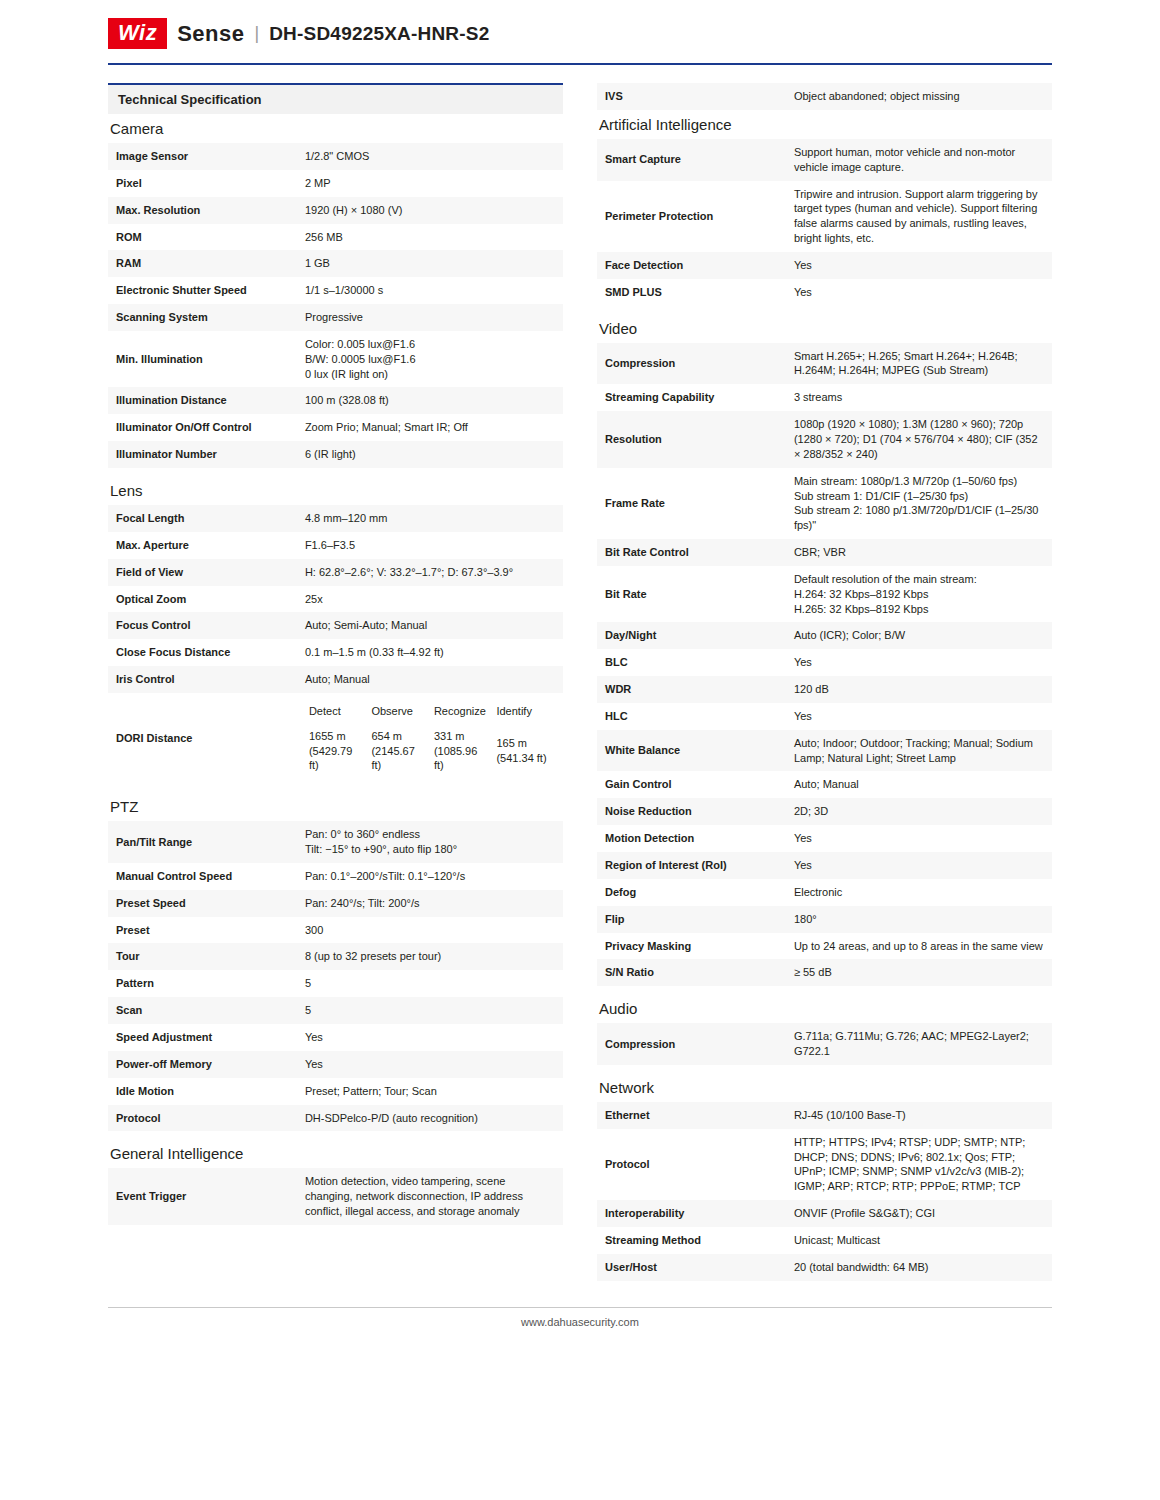Wiz Sense | DH-SD49225XA-HNR-S2
Technical Specification
Camera
| Image Sensor | 1/2.8" CMOS |
| Pixel | 2 MP |
| Max. Resolution | 1920 (H) × 1080 (V) |
| ROM | 256 MB |
| RAM | 1 GB |
| Electronic Shutter Speed | 1/1 s–1/30000 s |
| Scanning System | Progressive |
| Min. Illumination | Color: 0.005 lux@F1.6 B/W: 0.0005 lux@F1.6 0 lux (IR light on) |
| Illumination Distance | 100 m (328.08 ft) |
| Illuminator On/Off Control | Zoom Prio; Manual; Smart IR; Off |
| Illuminator Number | 6 (IR light) |
Lens
| Focal Length | 4.8 mm–120 mm |
| Max. Aperture | F1.6–F3.5 |
| Field of View | H: 62.8°–2.6°; V: 33.2°–1.7°; D: 67.3°–3.9° |
| Optical Zoom | 25x |
| Focus Control | Auto; Semi-Auto; Manual |
| Close Focus Distance | 0.1 m–1.5 m (0.33 ft–4.92 ft) |
| Iris Control | Auto; Manual |
| DORI Distance | / Detect / Observe / Recognize / Identify / / 1655 m (5429.79 ft) / 654 m (2145.67 ft) / 331 m (1085.96 ft) / 165 m (541.34 ft) / |
PTZ
| Pan/Tilt Range | Pan: 0° to 360° endless Tilt: −15° to +90°, auto flip 180° |
| Manual Control Speed | Pan: 0.1°–200°/sTilt: 0.1°–120°/s |
| Preset Speed | Pan: 240°/s; Tilt: 200°/s |
| Preset | 300 |
| Tour | 8 (up to 32 presets per tour) |
| Pattern | 5 |
| Scan | 5 |
| Speed Adjustment | Yes |
| Power-off Memory | Yes |
| Idle Motion | Preset; Pattern; Tour; Scan |
| Protocol | DH-SDPelco-P/D (auto recognition) |
General Intelligence
| Event Trigger | Motion detection, video tampering, scene changing, network disconnection, IP address conflict, illegal access, and storage anomaly |
| IVS | Object abandoned; object missing |
Artificial Intelligence
| Smart Capture | Support human, motor vehicle and non-motor vehicle image capture. |
| Perimeter Protection | Tripwire and intrusion. Support alarm triggering by target types (human and vehicle). Support filtering false alarms caused by animals, rustling leaves, bright lights, etc. |
| Face Detection | Yes |
| SMD PLUS | Yes |
Video
| Compression | Smart H.265+; H.265; Smart H.264+; H.264B; H.264M; H.264H; MJPEG (Sub Stream) |
| Streaming Capability | 3 streams |
| Resolution | 1080p (1920 × 1080); 1.3M (1280 × 960); 720p (1280 × 720); D1 (704 × 576/704 × 480); CIF (352 × 288/352 × 240) |
| Frame Rate | Main stream: 1080p/1.3 M/720p (1–50/60 fps) Sub stream 1: D1/CIF (1–25/30 fps) Sub stream 2: 1080 p/1.3M/720p/D1/CIF (1–25/30 fps)" |
| Bit Rate Control | CBR; VBR |
| Bit Rate | Default resolution of the main stream: H.264: 32 Kbps–8192 Kbps H.265: 32 Kbps–8192 Kbps |
| Day/Night | Auto (ICR); Color; B/W |
| BLC | Yes |
| WDR | 120 dB |
| HLC | Yes |
| White Balance | Auto; Indoor; Outdoor; Tracking; Manual; Sodium Lamp; Natural Light; Street Lamp |
| Gain Control | Auto; Manual |
| Noise Reduction | 2D; 3D |
| Motion Detection | Yes |
| Region of Interest (RoI) | Yes |
| Defog | Electronic |
| Flip | 180° |
| Privacy Masking | Up to 24 areas, and up to 8 areas in the same view |
| S/N Ratio | ≥ 55 dB |
Audio
| Compression | G.711a; G.711Mu; G.726; AAC; MPEG2-Layer2; G722.1 |
Network
| Ethernet | RJ-45 (10/100 Base-T) |
| Protocol | HTTP; HTTPS; IPv4; RTSP; UDP; SMTP; NTP; DHCP; DNS; DDNS; IPv6; 802.1x; Qos; FTP; UPnP; ICMP; SNMP; SNMP v1/v2c/v3 (MIB-2); IGMP; ARP; RTCP; RTP; PPPoE; RTMP; TCP |
| Interoperability | ONVIF (Profile S&G&T); CGI |
| Streaming Method | Unicast; Multicast |
| User/Host | 20 (total bandwidth: 64 MB) |
www.dahuasecurity.com